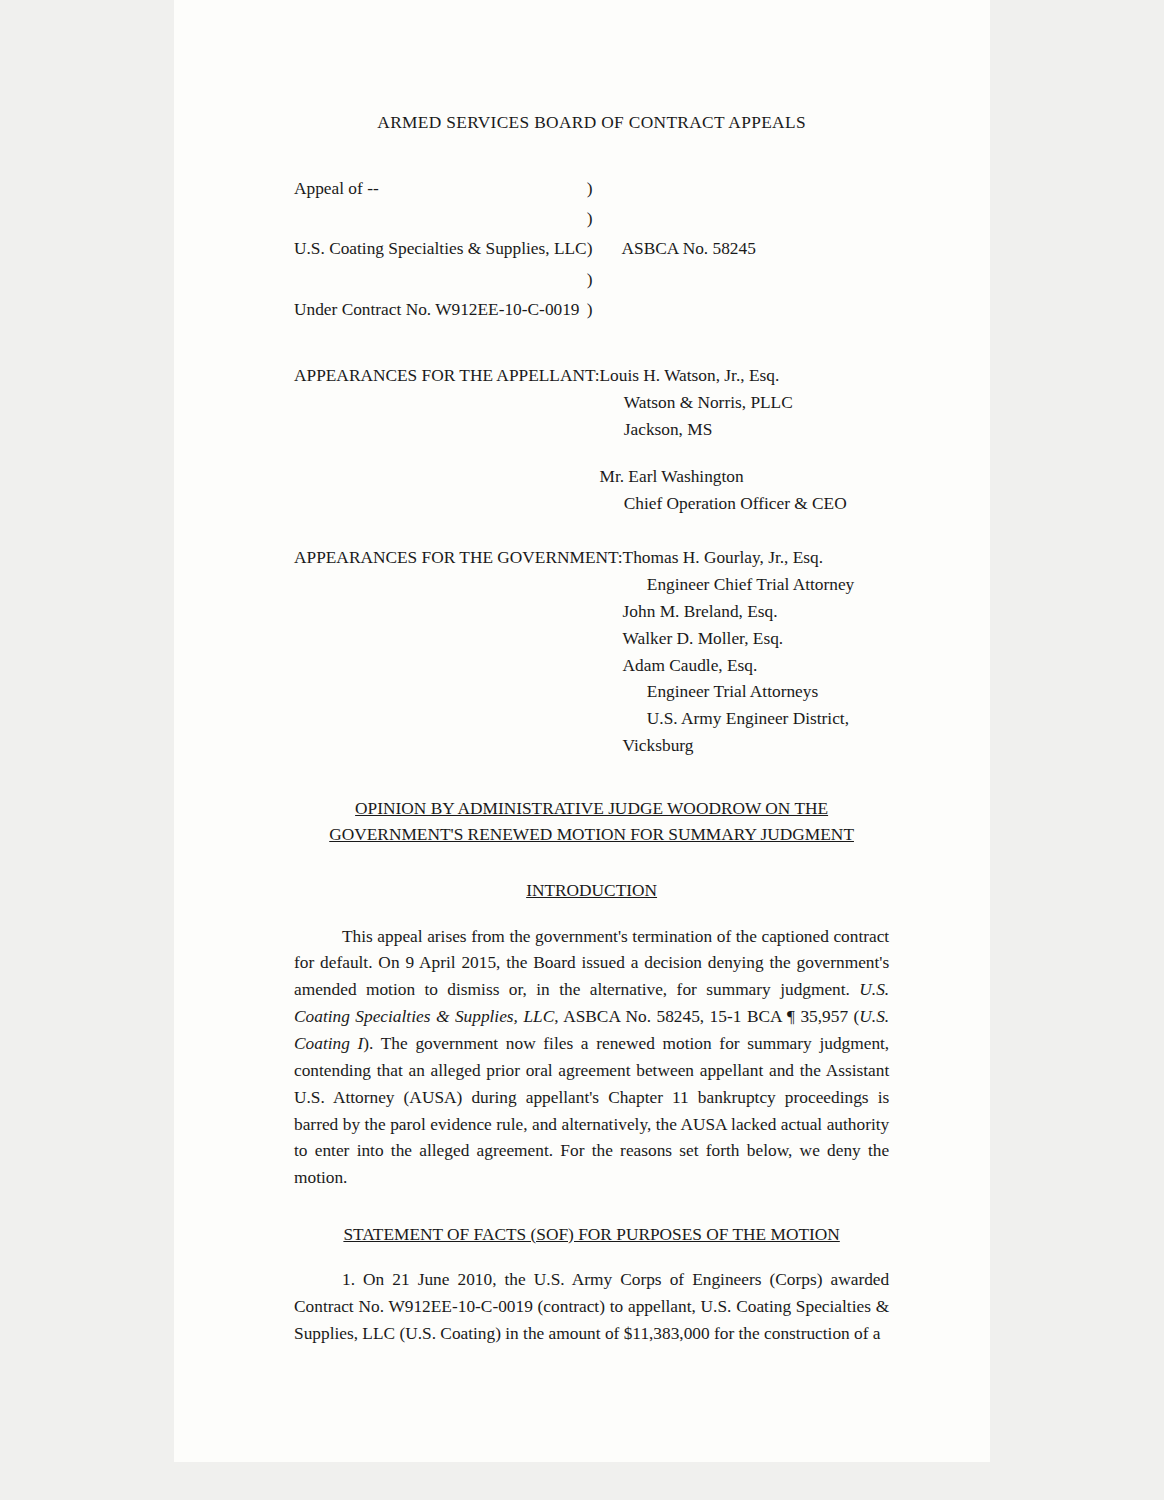ARMED SERVICES BOARD OF CONTRACT APPEALS
| Appeal of -- | ) | |
| | ) | |
| U.S. Coating Specialties & Supplies, LLC | ) | ASBCA No. 58245 |
| | ) | |
| Under Contract No. W912EE-10-C-0019 | ) | |
| APPEARANCES FOR THE APPELLANT: | Louis H. Watson, Jr., Esq. Watson & Norris, PLLC Jackson, MS Mr. Earl Washington Chief Operation Officer & CEO |
| APPEARANCES FOR THE GOVERNMENT: | Thomas H. Gourlay, Jr., Esq. Engineer Chief Trial Attorney John M. Breland, Esq. Walker D. Moller, Esq. Adam Caudle, Esq. Engineer Trial Attorneys U.S. Army Engineer District, Vicksburg |
OPINION BY ADMINISTRATIVE JUDGE WOODROW ON THE
GOVERNMENT'S RENEWED MOTION FOR SUMMARY JUDGMENT
INTRODUCTION
This appeal arises from the government's termination of the captioned contract for default. On 9 April 2015, the Board issued a decision denying the government's amended motion to dismiss or, in the alternative, for summary judgment. U.S. Coating Specialties & Supplies, LLC, ASBCA No. 58245, 15-1 BCA ¶ 35,957 (U.S. Coating I). The government now files a renewed motion for summary judgment, contending that an alleged prior oral agreement between appellant and the Assistant U.S. Attorney (AUSA) during appellant's Chapter 11 bankruptcy proceedings is barred by the parol evidence rule, and alternatively, the AUSA lacked actual authority to enter into the alleged agreement. For the reasons set forth below, we deny the motion.
STATEMENT OF FACTS (SOF) FOR PURPOSES OF THE MOTION
1. On 21 June 2010, the U.S. Army Corps of Engineers (Corps) awarded Contract No. W912EE-10-C-0019 (contract) to appellant, U.S. Coating Specialties & Supplies, LLC (U.S. Coating) in the amount of $11,383,000 for the construction of a